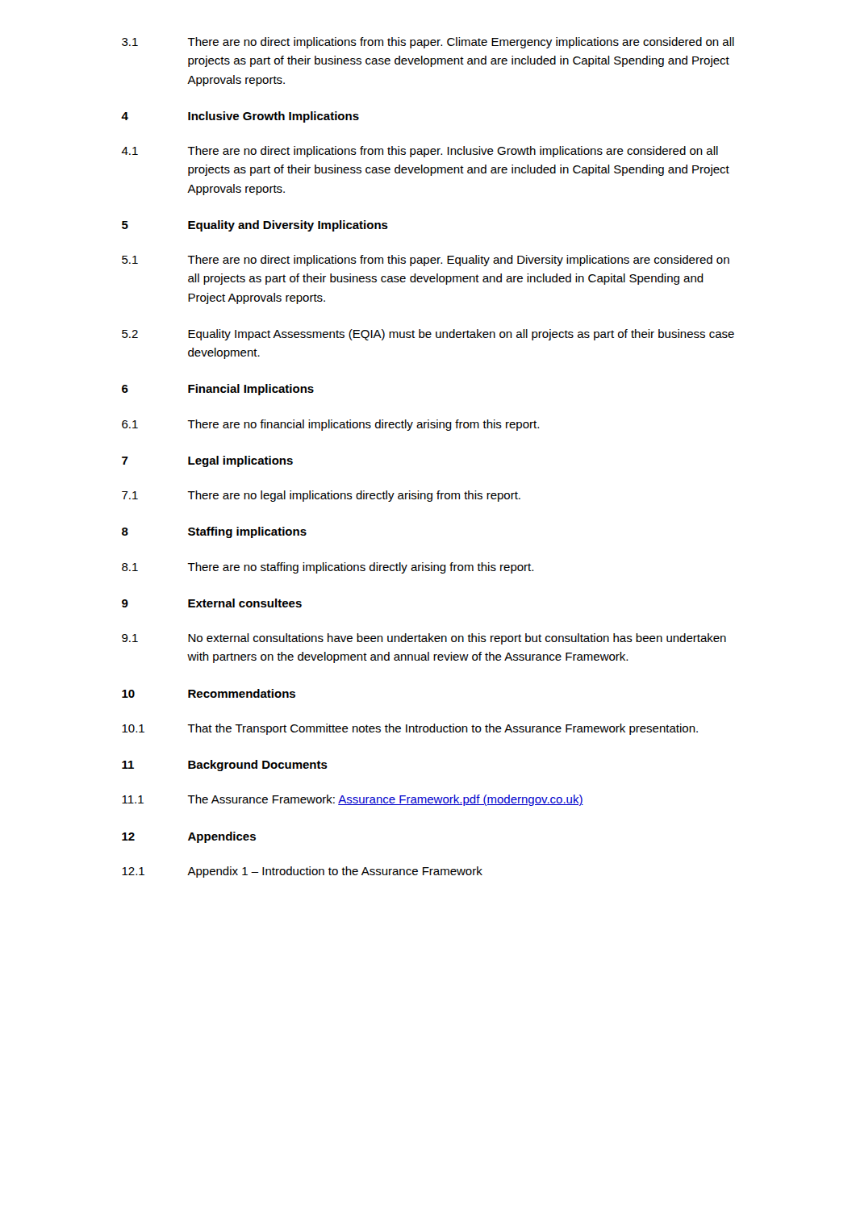3.1
There are no direct implications from this paper. Climate Emergency implications are considered on all projects as part of their business case development and are included in Capital Spending and Project Approvals reports.
4
Inclusive Growth Implications
4.1
There are no direct implications from this paper. Inclusive Growth implications are considered on all projects as part of their business case development and are included in Capital Spending and Project Approvals reports.
5
Equality and Diversity Implications
5.1
There are no direct implications from this paper. Equality and Diversity implications are considered on all projects as part of their business case development and are included in Capital Spending and Project Approvals reports.
5.2
Equality Impact Assessments (EQIA) must be undertaken on all projects as part of their business case development.
6
Financial Implications
6.1
There are no financial implications directly arising from this report.
7
Legal implications
7.1
There are no legal implications directly arising from this report.
8
Staffing implications
8.1
There are no staffing implications directly arising from this report.
9
External consultees
9.1
No external consultations have been undertaken on this report but consultation has been undertaken with partners on the development and annual review of the Assurance Framework.
10
Recommendations
10.1
That the Transport Committee notes the Introduction to the Assurance Framework presentation.
11
Background Documents
11.1
The Assurance Framework: Assurance Framework.pdf (moderngov.co.uk)
12
Appendices
12.1
Appendix 1 – Introduction to the Assurance Framework